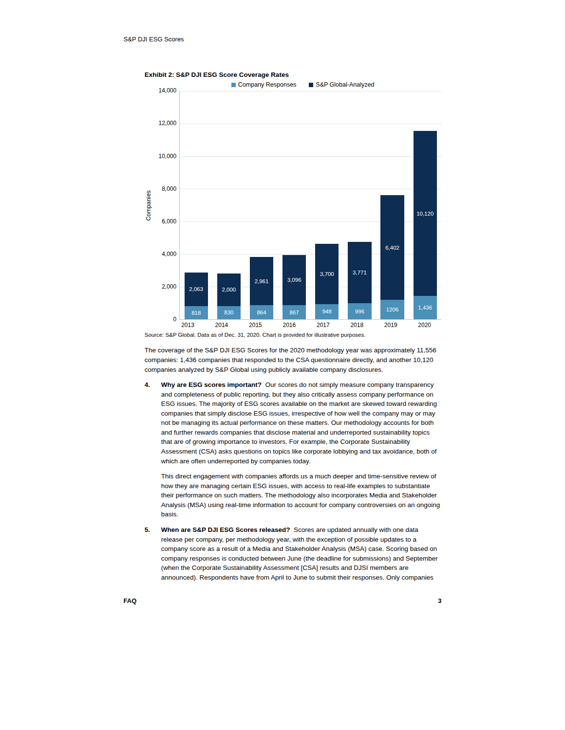S&P DJI ESG Scores
Exhibit 2: S&P DJI ESG Score Coverage Rates
Company Responses S&P Global-Analyzed
Companies
14,000
12,000
10,000
8,000
6,000
4,000
2,000
0
2,063
818
2,000
830
2,961
864
3,096
867
3,700
948
3,771
996
6,402
1206
10,120
1,436
2013
2014
2015
2016
2017
2018
2019
2020
Source: S&P Global. Data as of Dec. 31, 2020. Chart is provided for illustrative purposes.
The coverage of the S&P DJI ESG Scores for the 2020 methodology year was approximately 11,556 companies: 1,436 companies that responded to the CSA questionnaire directly, and another 10,120 companies analyzed by S&P Global using publicly available company disclosures.
4. Why are ESG scores important? Our scores do not simply measure company transparency and completeness of public reporting, but they also critically assess company performance on ESG issues. The majority of ESG scores available on the market are skewed toward rewarding companies that simply disclose ESG issues, irrespective of how well the company may or may not be managing its actual performance on these matters. Our methodology accounts for both and further rewards companies that disclose material and underreported sustainability topics that are of growing importance to investors. For example, the Corporate Sustainability Assessment (CSA) asks questions on topics like corporate lobbying and tax avoidance, both of which are often underreported by companies today.
This direct engagement with companies affords us a much deeper and time-sensitive review of how they are managing certain ESG issues, with access to real-life examples to substantiate their performance on such matters. The methodology also incorporates Media and Stakeholder Analysis (MSA) using real-time information to account for company controversies on an ongoing basis.
5. When are S&P DJI ESG Scores released? Scores are updated annually with one data release per company, per methodology year, with the exception of possible updates to a company score as a result of a Media and Stakeholder Analysis (MSA) case. Scoring based on company responses is conducted between June (the deadline for submissions) and September (when the Corporate Sustainability Assessment [CSA] results and DJSI members are announced). Respondents have from April to June to submit their responses. Only companies
FAQ 3